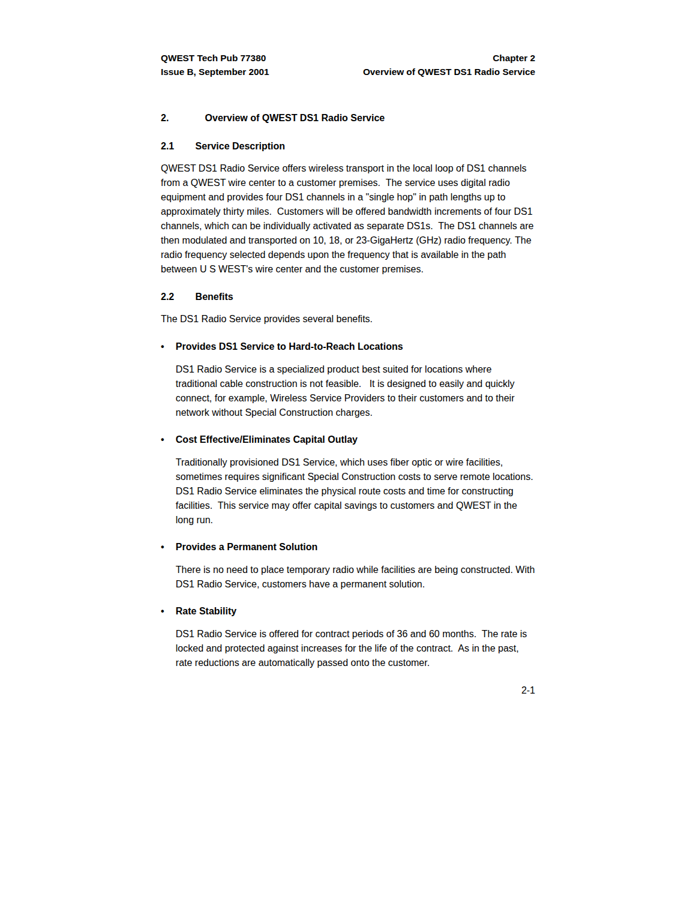QWEST Tech Pub 77380 Issue B, September 2001
Chapter 2 Overview of QWEST DS1 Radio Service
2. Overview of QWEST DS1 Radio Service
2.1 Service Description
QWEST DS1 Radio Service offers wireless transport in the local loop of DS1 channels from a QWEST wire center to a customer premises. The service uses digital radio equipment and provides four DS1 channels in a "single hop" in path lengths up to approximately thirty miles. Customers will be offered bandwidth increments of four DS1 channels, which can be individually activated as separate DS1s. The DS1 channels are then modulated and transported on 10, 18, or 23-GigaHertz (GHz) radio frequency. The radio frequency selected depends upon the frequency that is available in the path between U S WEST's wire center and the customer premises.
2.2 Benefits
The DS1 Radio Service provides several benefits.
•Provides DS1 Service to Hard-to-Reach Locations
DS1 Radio Service is a specialized product best suited for locations where traditional cable construction is not feasible. It is designed to easily and quickly connect, for example, Wireless Service Providers to their customers and to their network without Special Construction charges.
•Cost Effective/Eliminates Capital Outlay
Traditionally provisioned DS1 Service, which uses fiber optic or wire facilities, sometimes requires significant Special Construction costs to serve remote locations. DS1 Radio Service eliminates the physical route costs and time for constructing facilities. This service may offer capital savings to customers and QWEST in the long run.
•Provides a Permanent Solution
There is no need to place temporary radio while facilities are being constructed. With DS1 Radio Service, customers have a permanent solution.
•Rate Stability
DS1 Radio Service is offered for contract periods of 36 and 60 months. The rate is locked and protected against increases for the life of the contract. As in the past, rate reductions are automatically passed onto the customer.
2-1